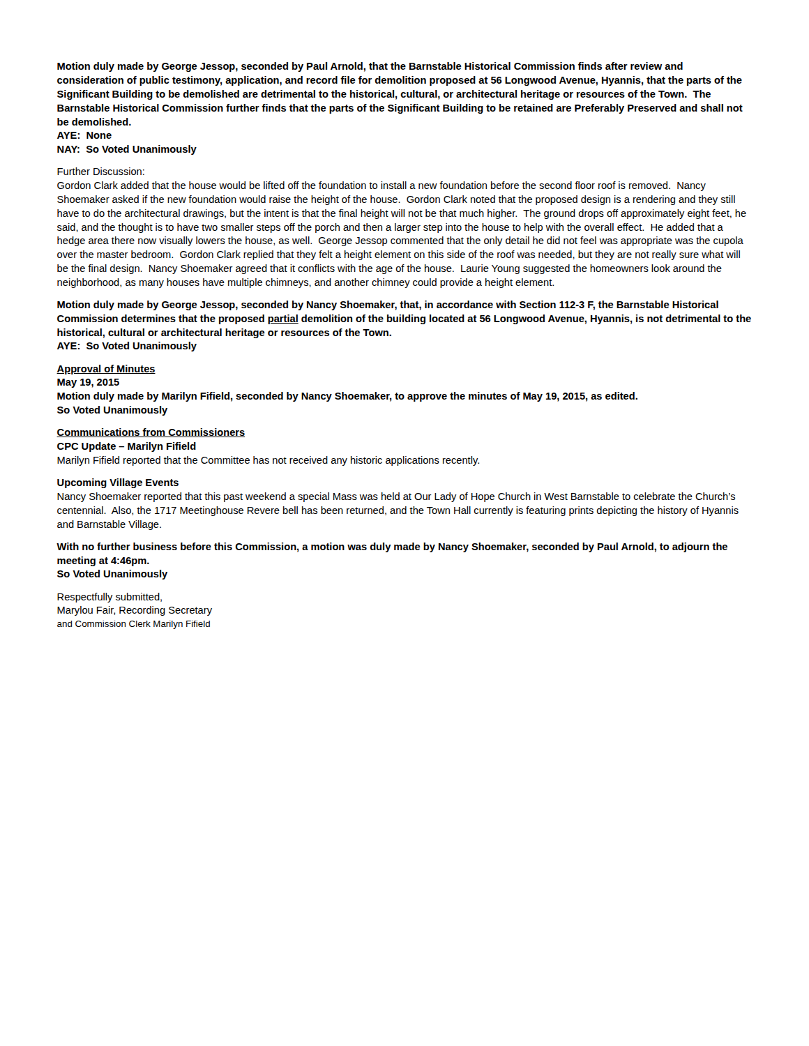Motion duly made by George Jessop, seconded by Paul Arnold, that the Barnstable Historical Commission finds after review and consideration of public testimony, application, and record file for demolition proposed at 56 Longwood Avenue, Hyannis, that the parts of the Significant Building to be demolished are detrimental to the historical, cultural, or architectural heritage or resources of the Town. The Barnstable Historical Commission further finds that the parts of the Significant Building to be retained are Preferably Preserved and shall not be demolished.
AYE: None
NAY: So Voted Unanimously
Further Discussion:
Gordon Clark added that the house would be lifted off the foundation to install a new foundation before the second floor roof is removed. Nancy Shoemaker asked if the new foundation would raise the height of the house. Gordon Clark noted that the proposed design is a rendering and they still have to do the architectural drawings, but the intent is that the final height will not be that much higher. The ground drops off approximately eight feet, he said, and the thought is to have two smaller steps off the porch and then a larger step into the house to help with the overall effect. He added that a hedge area there now visually lowers the house, as well. George Jessop commented that the only detail he did not feel was appropriate was the cupola over the master bedroom. Gordon Clark replied that they felt a height element on this side of the roof was needed, but they are not really sure what will be the final design. Nancy Shoemaker agreed that it conflicts with the age of the house. Laurie Young suggested the homeowners look around the neighborhood, as many houses have multiple chimneys, and another chimney could provide a height element.
Motion duly made by George Jessop, seconded by Nancy Shoemaker, that, in accordance with Section 112-3 F, the Barnstable Historical Commission determines that the proposed partial demolition of the building located at 56 Longwood Avenue, Hyannis, is not detrimental to the historical, cultural or architectural heritage or resources of the Town.
AYE: So Voted Unanimously
Approval of Minutes
May 19, 2015
Motion duly made by Marilyn Fifield, seconded by Nancy Shoemaker, to approve the minutes of May 19, 2015, as edited.
So Voted Unanimously
Communications from Commissioners
CPC Update – Marilyn Fifield
Marilyn Fifield reported that the Committee has not received any historic applications recently.
Upcoming Village Events
Nancy Shoemaker reported that this past weekend a special Mass was held at Our Lady of Hope Church in West Barnstable to celebrate the Church’s centennial. Also, the 1717 Meetinghouse Revere bell has been returned, and the Town Hall currently is featuring prints depicting the history of Hyannis and Barnstable Village.
With no further business before this Commission, a motion was duly made by Nancy Shoemaker, seconded by Paul Arnold, to adjourn the meeting at 4:46pm.
So Voted Unanimously
Respectfully submitted,
Marylou Fair, Recording Secretary
and Commission Clerk Marilyn Fifield